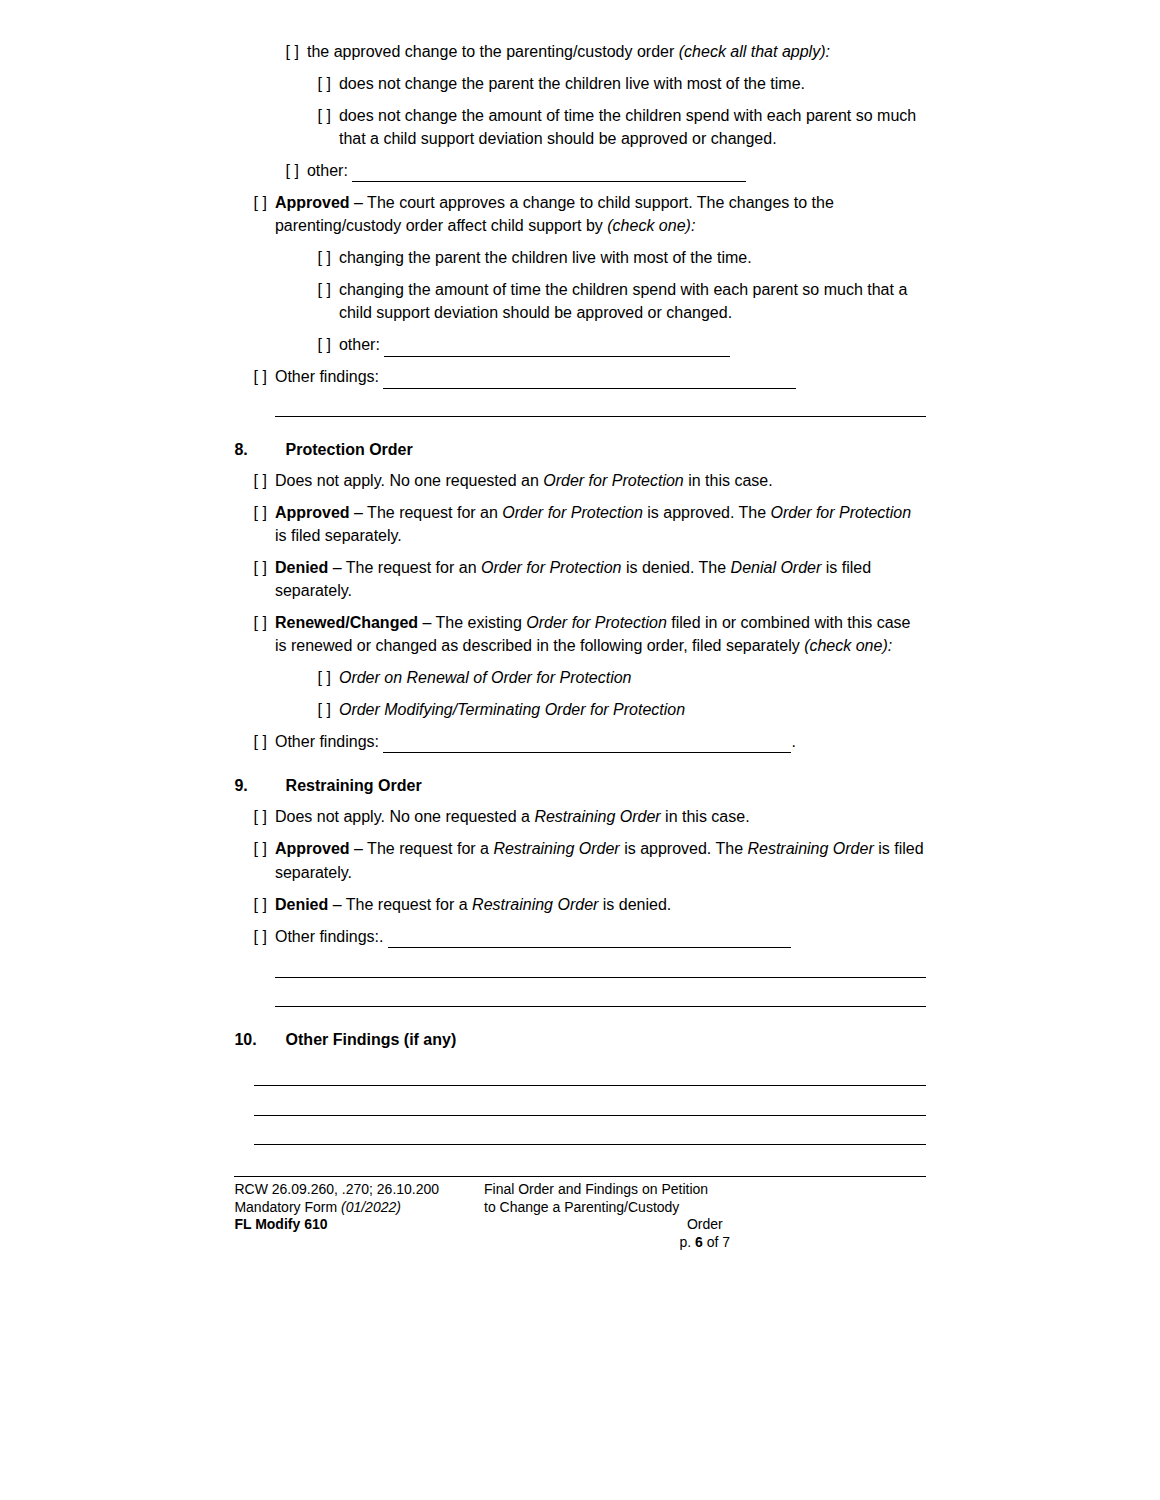[ ] the approved change to the parenting/custody order (check all that apply):
[ ] does not change the parent the children live with most of the time.
[ ] does not change the amount of time the children spend with each parent so much that a child support deviation should be approved or changed.
[ ] other:
[ ] Approved – The court approves a change to child support. The changes to the parenting/custody order affect child support by (check one):
[ ] changing the parent the children live with most of the time.
[ ] changing the amount of time the children spend with each parent so much that a child support deviation should be approved or changed.
[ ] other:
[ ] Other findings:
8. Protection Order
[ ] Does not apply. No one requested an Order for Protection in this case.
[ ] Approved – The request for an Order for Protection is approved. The Order for Protection is filed separately.
[ ] Denied – The request for an Order for Protection is denied. The Denial Order is filed separately.
[ ] Renewed/Changed – The existing Order for Protection filed in or combined with this case is renewed or changed as described in the following order, filed separately (check one):
[ ] Order on Renewal of Order for Protection
[ ] Order Modifying/Terminating Order for Protection
[ ] Other findings: .
9. Restraining Order
[ ] Does not apply. No one requested a Restraining Order in this case.
[ ] Approved – The request for a Restraining Order is approved. The Restraining Order is filed separately.
[ ] Denied – The request for a Restraining Order is denied.
[ ] Other findings:.
10. Other Findings (if any)
RCW 26.09.260, .270; 26.10.200
Mandatory Form (01/2022)
FL Modify 610
Final Order and Findings on Petition
to Change a Parenting/Custody
Order p. 6 of 7